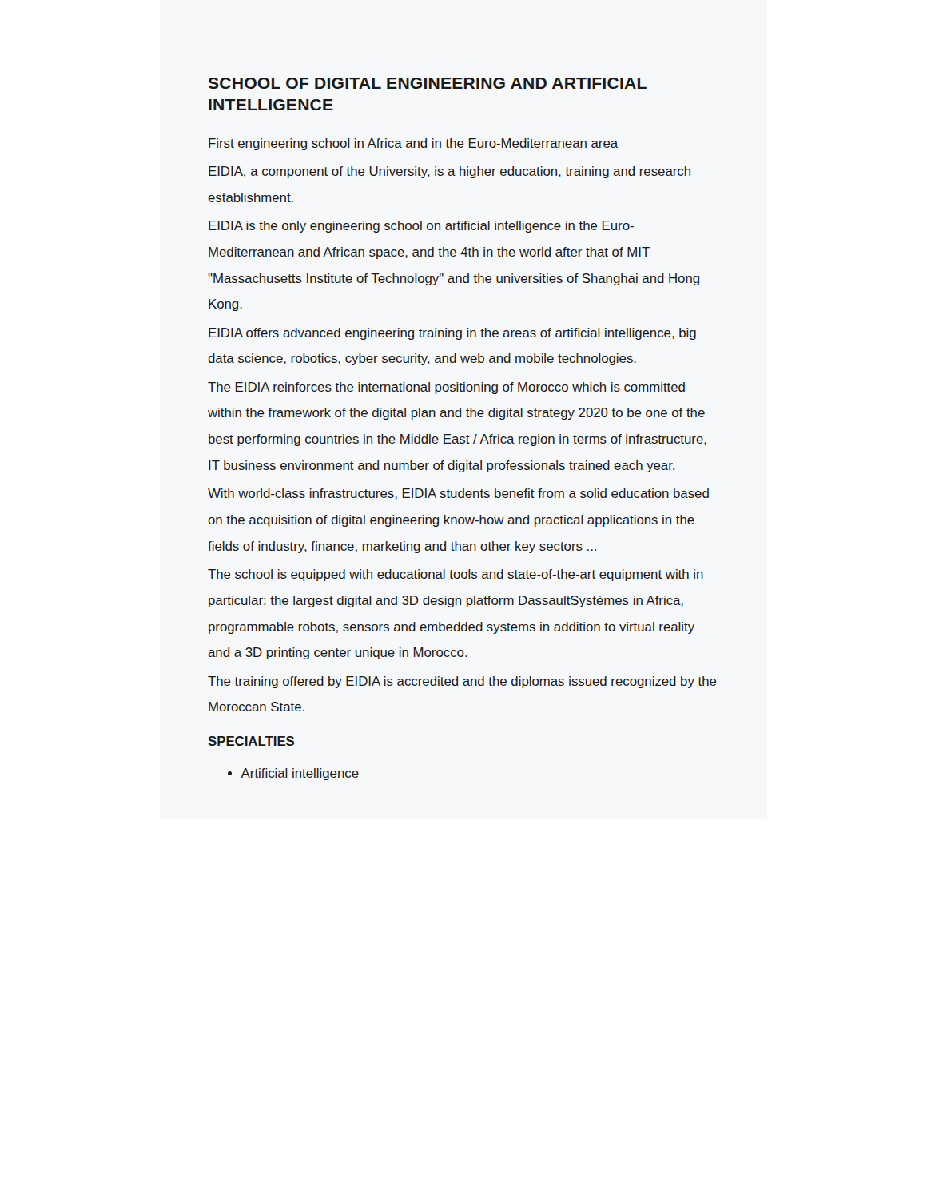SCHOOL OF DIGITAL ENGINEERING AND ARTIFICIAL INTELLIGENCE
First engineering school in Africa and in the Euro-Mediterranean area
EIDIA, a component of the University, is a higher education, training and research establishment.
EIDIA is the only engineering school on artificial intelligence in the Euro-Mediterranean and African space, and the 4th in the world after that of MIT "Massachusetts Institute of Technology" and the universities of Shanghai and Hong Kong.
EIDIA offers advanced engineering training in the areas of artificial intelligence, big data science, robotics, cyber security, and web and mobile technologies.
The EIDIA reinforces the international positioning of Morocco which is committed within the framework of the digital plan and the digital strategy 2020 to be one of the best performing countries in the Middle East / Africa region in terms of infrastructure, IT business environment and number of digital professionals trained each year.
With world-class infrastructures, EIDIA students benefit from a solid education based on the acquisition of digital engineering know-how and practical applications in the fields of industry, finance, marketing and than other key sectors ...
The school is equipped with educational tools and state-of-the-art equipment with in particular: the largest digital and 3D design platform DassaultSystèmes in Africa, programmable robots, sensors and embedded systems in addition to virtual reality and a 3D printing center unique in Morocco.
The training offered by EIDIA is accredited and the diplomas issued recognized by the Moroccan State.
SPECIALTIES
Artificial intelligence